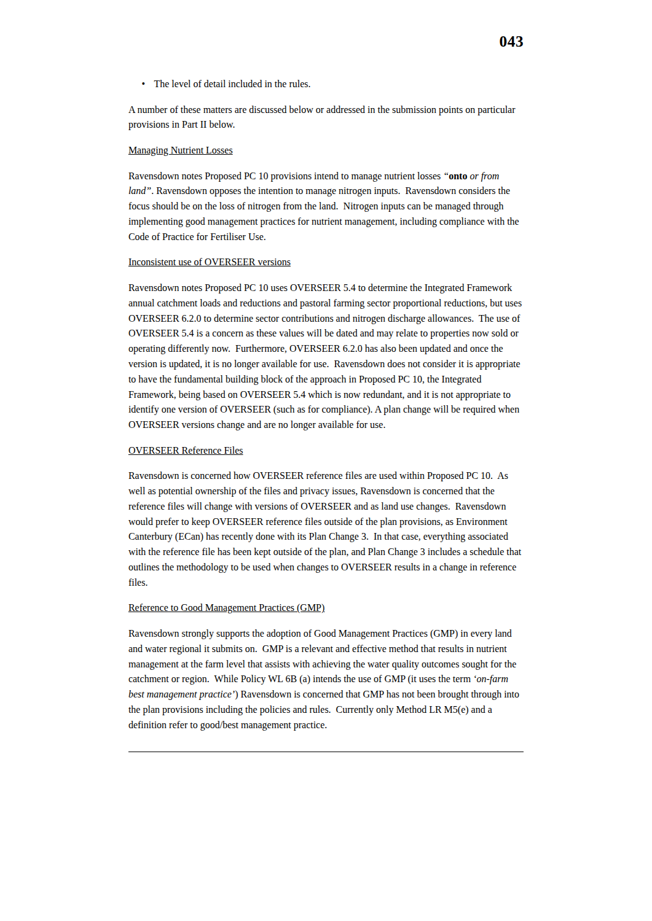043
The level of detail included in the rules.
A number of these matters are discussed below or addressed in the submission points on particular provisions in Part II below.
Managing Nutrient Losses
Ravensdown notes Proposed PC 10 provisions intend to manage nutrient losses “onto or from land”. Ravensdown opposes the intention to manage nitrogen inputs. Ravensdown considers the focus should be on the loss of nitrogen from the land. Nitrogen inputs can be managed through implementing good management practices for nutrient management, including compliance with the Code of Practice for Fertiliser Use.
Inconsistent use of OVERSEER versions
Ravensdown notes Proposed PC 10 uses OVERSEER 5.4 to determine the Integrated Framework annual catchment loads and reductions and pastoral farming sector proportional reductions, but uses OVERSEER 6.2.0 to determine sector contributions and nitrogen discharge allowances. The use of OVERSEER 5.4 is a concern as these values will be dated and may relate to properties now sold or operating differently now. Furthermore, OVERSEER 6.2.0 has also been updated and once the version is updated, it is no longer available for use. Ravensdown does not consider it is appropriate to have the fundamental building block of the approach in Proposed PC 10, the Integrated Framework, being based on OVERSEER 5.4 which is now redundant, and it is not appropriate to identify one version of OVERSEER (such as for compliance). A plan change will be required when OVERSEER versions change and are no longer available for use.
OVERSEER Reference Files
Ravensdown is concerned how OVERSEER reference files are used within Proposed PC 10. As well as potential ownership of the files and privacy issues, Ravensdown is concerned that the reference files will change with versions of OVERSEER and as land use changes. Ravensdown would prefer to keep OVERSEER reference files outside of the plan provisions, as Environment Canterbury (ECan) has recently done with its Plan Change 3. In that case, everything associated with the reference file has been kept outside of the plan, and Plan Change 3 includes a schedule that outlines the methodology to be used when changes to OVERSEER results in a change in reference files.
Reference to Good Management Practices (GMP)
Ravensdown strongly supports the adoption of Good Management Practices (GMP) in every land and water regional it submits on. GMP is a relevant and effective method that results in nutrient management at the farm level that assists with achieving the water quality outcomes sought for the catchment or region. While Policy WL 6B (a) intends the use of GMP (it uses the term ‘on-farm best management practice’) Ravensdown is concerned that GMP has not been brought through into the plan provisions including the policies and rules. Currently only Method LR M5(e) and a definition refer to good/best management practice.